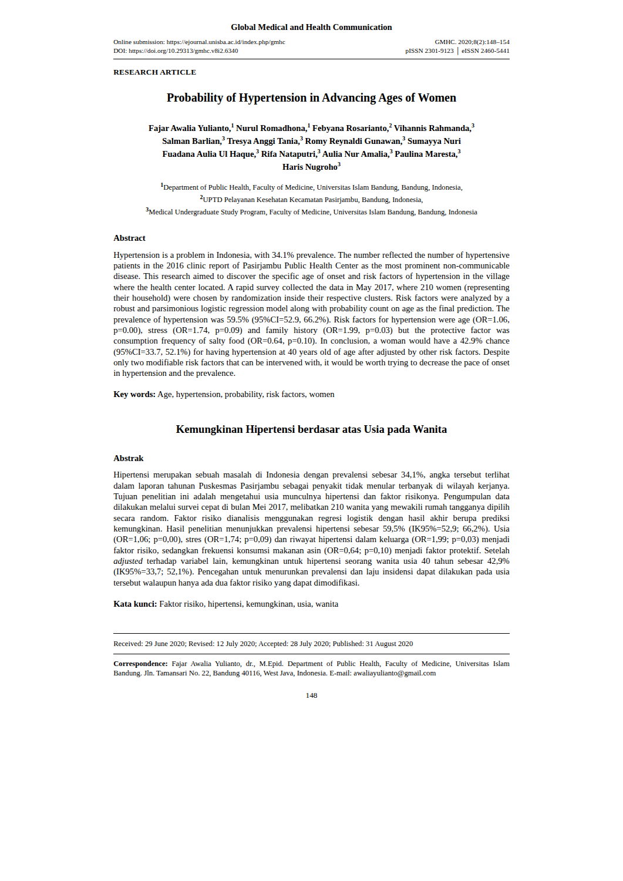Global Medical and Health Communication
Online submission: https://ejournal.unisba.ac.id/index.php/gmhc
DOI: https://doi.org/10.29313/gmhc.v8i2.6340
GMHC. 2020;8(2):148–154
pISSN 2301-9123 │ eISSN 2460-5441
RESEARCH ARTICLE
Probability of Hypertension in Advancing Ages of Women
Fajar Awalia Yulianto,1 Nurul Romadhona,1 Febyana Rosarianto,2 Vihannis Rahmanda,3
Salman Barlian,3 Tresya Anggi Tania,3 Romy Reynaldi Gunawan,3 Sumayya Nuri
Fuadana Aulia Ul Haque,3 Rifa Nataputri,3 Aulia Nur Amalia,3 Paulina Maresta,3
Haris Nugroho3
1Department of Public Health, Faculty of Medicine, Universitas Islam Bandung, Bandung, Indonesia,
2UPTD Pelayanan Kesehatan Kecamatan Pasirjambu, Bandung, Indonesia,
3Medical Undergraduate Study Program, Faculty of Medicine, Universitas Islam Bandung, Bandung, Indonesia
Abstract
Hypertension is a problem in Indonesia, with 34.1% prevalence. The number reflected the number of hypertensive patients in the 2016 clinic report of Pasirjambu Public Health Center as the most prominent non-communicable disease. This research aimed to discover the specific age of onset and risk factors of hypertension in the village where the health center located. A rapid survey collected the data in May 2017, where 210 women (representing their household) were chosen by randomization inside their respective clusters. Risk factors were analyzed by a robust and parsimonious logistic regression model along with probability count on age as the final prediction. The prevalence of hypertension was 59.5% (95%CI=52.9, 66.2%). Risk factors for hypertension were age (OR=1.06, p=0.00), stress (OR=1.74, p=0.09) and family history (OR=1.99, p=0.03) but the protective factor was consumption frequency of salty food (OR=0.64, p=0.10). In conclusion, a woman would have a 42.9% chance (95%CI=33.7, 52.1%) for having hypertension at 40 years old of age after adjusted by other risk factors. Despite only two modifiable risk factors that can be intervened with, it would be worth trying to decrease the pace of onset in hypertension and the prevalence.
Key words: Age, hypertension, probability, risk factors, women
Kemungkinan Hipertensi berdasar atas Usia pada Wanita
Abstrak
Hipertensi merupakan sebuah masalah di Indonesia dengan prevalensi sebesar 34,1%, angka tersebut terlihat dalam laporan tahunan Puskesmas Pasirjambu sebagai penyakit tidak menular terbanyak di wilayah kerjanya. Tujuan penelitian ini adalah mengetahui usia munculnya hipertensi dan faktor risikonya. Pengumpulan data dilakukan melalui survei cepat di bulan Mei 2017, melibatkan 210 wanita yang mewakili rumah tangganya dipilih secara random. Faktor risiko dianalisis menggunakan regresi logistik dengan hasil akhir berupa prediksi kemungkinan. Hasil penelitian menunjukkan prevalensi hipertensi sebesar 59,5% (IK95%=52,9; 66,2%). Usia (OR=1,06; p=0,00), stres (OR=1,74; p=0,09) dan riwayat hipertensi dalam keluarga (OR=1,99; p=0,03) menjadi faktor risiko, sedangkan frekuensi konsumsi makanan asin (OR=0,64; p=0,10) menjadi faktor protektif. Setelah adjusted terhadap variabel lain, kemungkinan untuk hipertensi seorang wanita usia 40 tahun sebesar 42,9% (IK95%=33,7; 52,1%). Pencegahan untuk menurunkan prevalensi dan laju insidensi dapat dilakukan pada usia tersebut walaupun hanya ada dua faktor risiko yang dapat dimodifikasi.
Kata kunci: Faktor risiko, hipertensi, kemungkinan, usia, wanita
Received: 29 June 2020; Revised: 12 July 2020; Accepted: 28 July 2020; Published: 31 August 2020
Correspondence: Fajar Awalia Yulianto, dr., M.Epid. Department of Public Health, Faculty of Medicine, Universitas Islam Bandung. Jln. Tamansari No. 22, Bandung 40116, West Java, Indonesia. E-mail: awaliayulianto@gmail.com
148